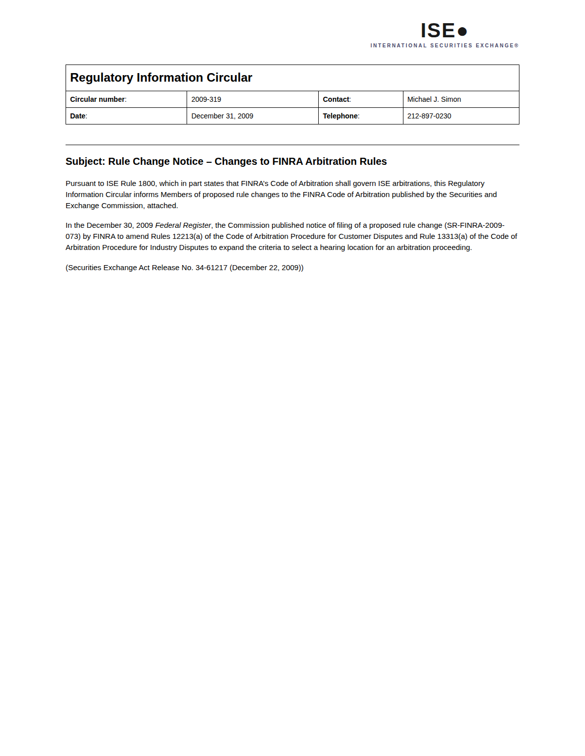ISE●
INTERNATIONAL SECURITIES EXCHANGE®
| Regulatory Information Circular |
| Circular number : | 2009-319 | Contact : | Michael J. Simon |
| Date : | December 31, 2009 | Telephone : | 212-897-0230 |
Subject: Rule Change Notice – Changes to FINRA Arbitration Rules
Pursuant to ISE Rule 1800, which in part states that FINRA’s Code of Arbitration shall govern ISE arbitrations, this Regulatory Information Circular informs Members of proposed rule changes to the FINRA Code of Arbitration published by the Securities and Exchange Commission, attached.
In the December 30, 2009 Federal Register, the Commission published notice of filing of a proposed rule change (SR-FINRA-2009-073) by FINRA to amend Rules 12213(a) of the Code of Arbitration Procedure for Customer Disputes and Rule 13313(a) of the Code of Arbitration Procedure for Industry Disputes to expand the criteria to select a hearing location for an arbitration proceeding.
(Securities Exchange Act Release No. 34-61217 (December 22, 2009))